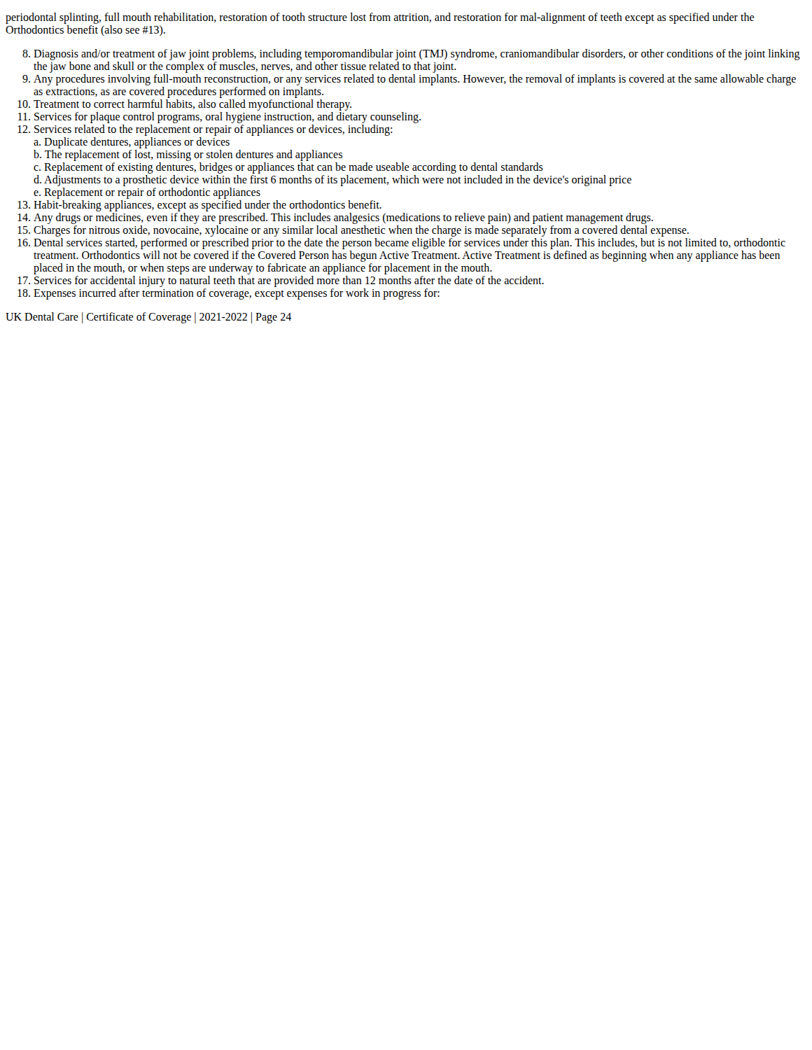periodontal splinting, full mouth rehabilitation, restoration of tooth structure lost from attrition, and restoration for mal-alignment of teeth except as specified under the Orthodontics benefit (also see #13).
Diagnosis and/or treatment of jaw joint problems, including temporomandibular joint (TMJ) syndrome, craniomandibular disorders, or other conditions of the joint linking the jaw bone and skull or the complex of muscles, nerves, and other tissue related to that joint.
Any procedures involving full-mouth reconstruction, or any services related to dental implants. However, the removal of implants is covered at the same allowable charge as extractions, as are covered procedures performed on implants.
Treatment to correct harmful habits, also called myofunctional therapy.
Services for plaque control programs, oral hygiene instruction, and dietary counseling.
Services related to the replacement or repair of appliances or devices, including:
a. Duplicate dentures, appliances or devices
b. The replacement of lost, missing or stolen dentures and appliances
c. Replacement of existing dentures, bridges or appliances that can be made useable according to dental standards
d. Adjustments to a prosthetic device within the first 6 months of its placement, which were not included in the device's original price
e. Replacement or repair of orthodontic appliances
Habit-breaking appliances, except as specified under the orthodontics benefit.
Any drugs or medicines, even if they are prescribed. This includes analgesics (medications to relieve pain) and patient management drugs.
Charges for nitrous oxide, novocaine, xylocaine or any similar local anesthetic when the charge is made separately from a covered dental expense.
Dental services started, performed or prescribed prior to the date the person became eligible for services under this plan. This includes, but is not limited to, orthodontic treatment. Orthodontics will not be covered if the Covered Person has begun Active Treatment. Active Treatment is defined as beginning when any appliance has been placed in the mouth, or when steps are underway to fabricate an appliance for placement in the mouth.
Services for accidental injury to natural teeth that are provided more than 12 months after the date of the accident.
Expenses incurred after termination of coverage, except expenses for work in progress for:
UK Dental Care | Certificate of Coverage | 2021-2022 | Page 24